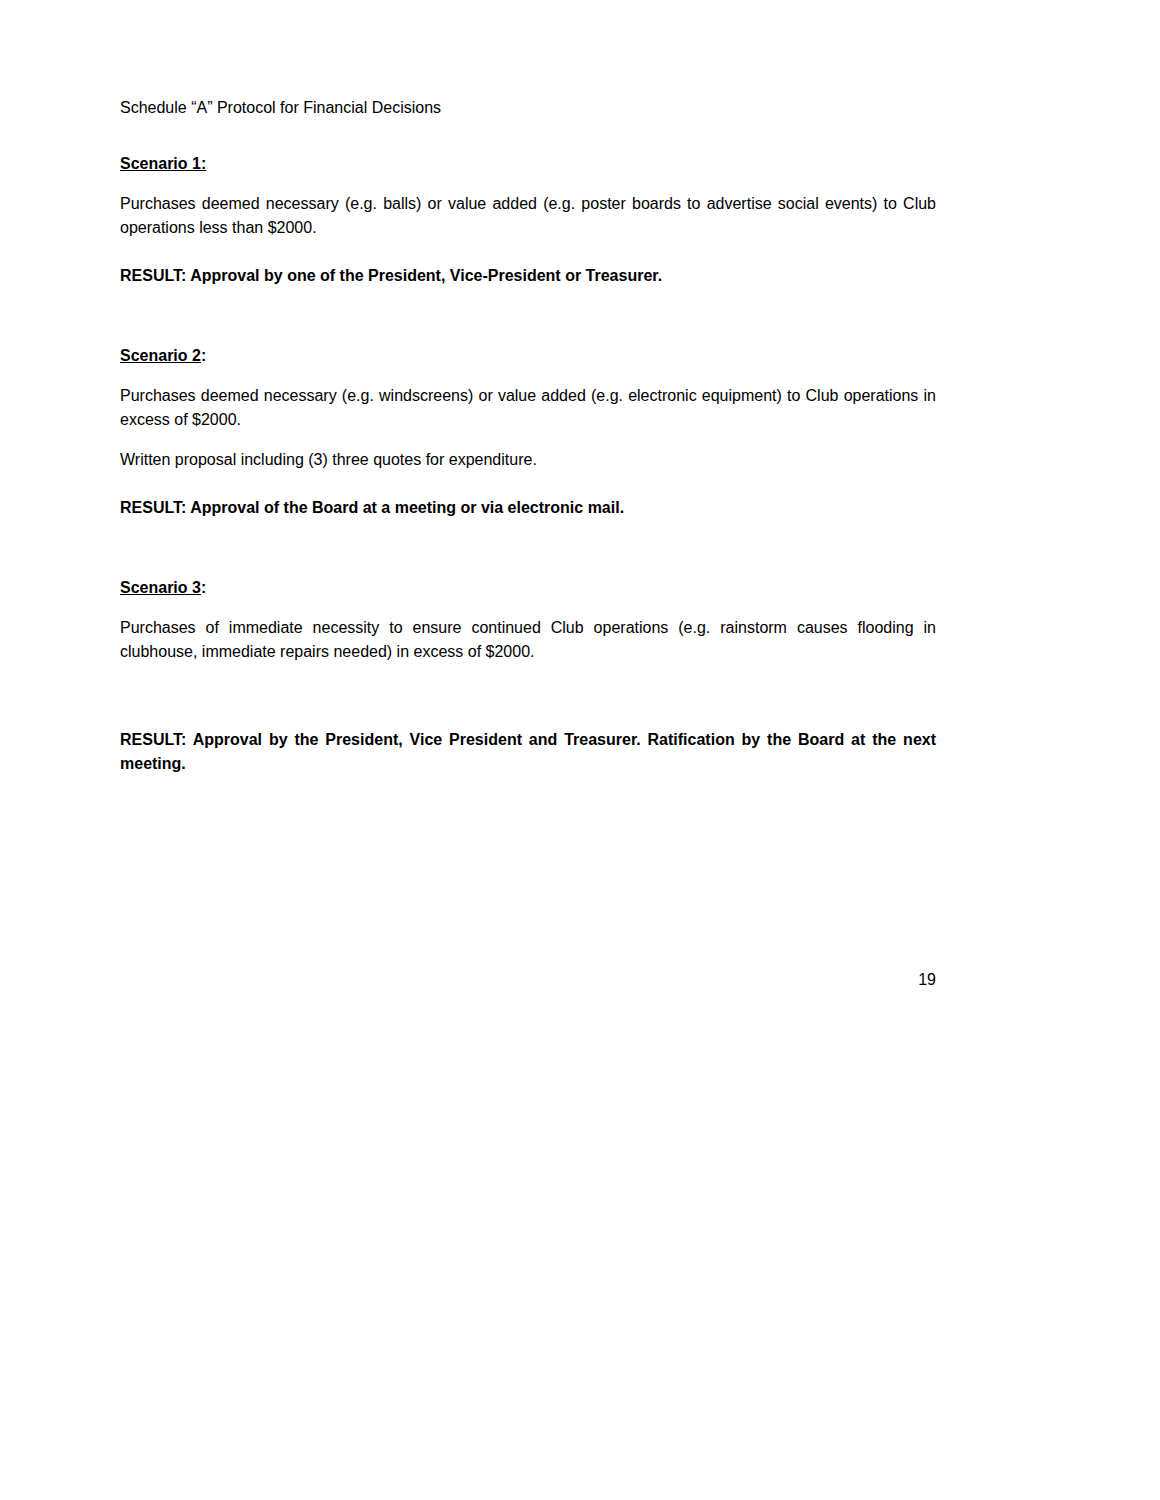Schedule “A” Protocol for Financial Decisions
Scenario 1:
Purchases deemed necessary (e.g. balls) or value added (e.g. poster boards to advertise social events) to Club operations less than $2000.
RESULT: Approval by one of the President, Vice-President or Treasurer.
Scenario 2
:
Purchases deemed necessary (e.g. windscreens) or value added (e.g. electronic equipment) to Club operations in excess of $2000.
Written proposal including (3) three quotes for expenditure.
RESULT: Approval of the Board at a meeting or via electronic mail.
Scenario 3
:
Purchases of immediate necessity to ensure continued Club operations (e.g. rainstorm causes flooding in clubhouse, immediate repairs needed) in excess of $2000.
RESULT: Approval by the President, Vice President and Treasurer. Ratification by the Board at the next meeting.
19